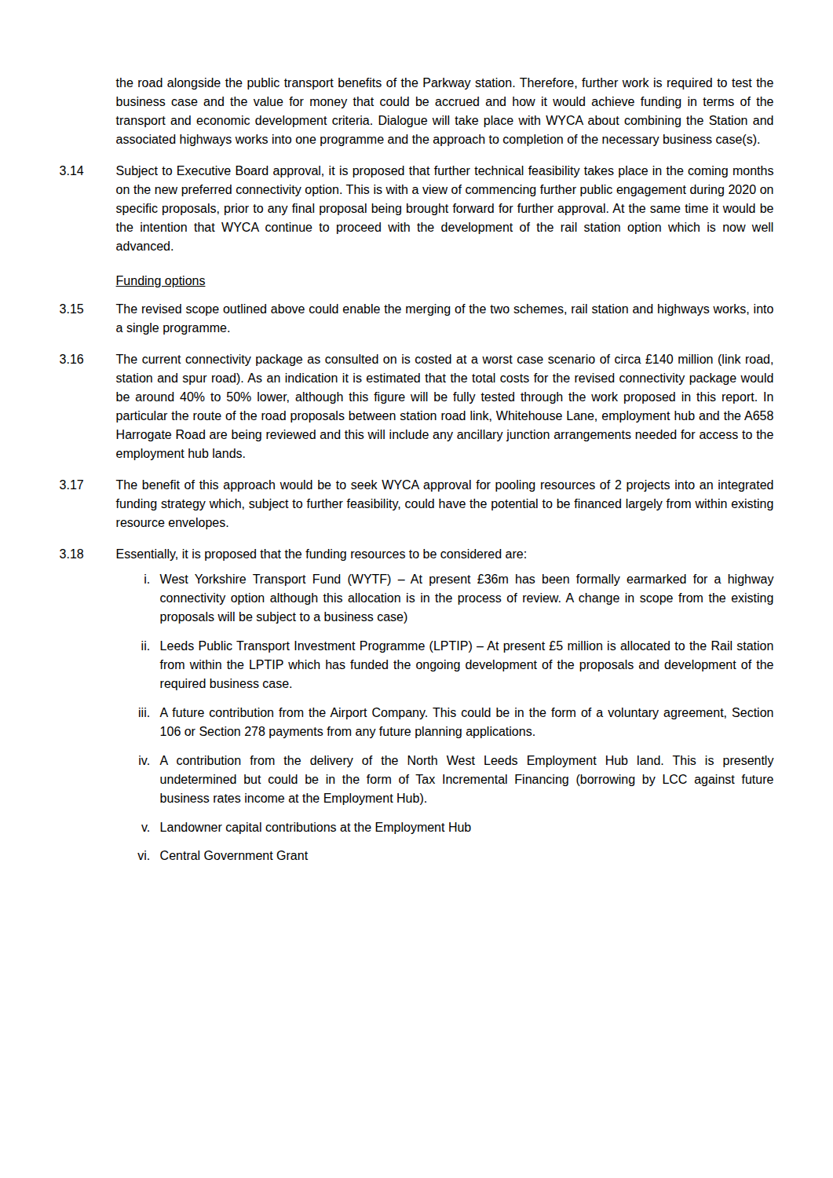the road alongside the public transport benefits of the Parkway station. Therefore, further work is required to test the business case and the value for money that could be accrued and how it would achieve funding in terms of the transport and economic development criteria. Dialogue will take place with WYCA about combining the Station and associated highways works into one programme and the approach to completion of the necessary business case(s).
3.14
Subject to Executive Board approval, it is proposed that further technical feasibility takes place in the coming months on the new preferred connectivity option. This is with a view of commencing further public engagement during 2020 on specific proposals, prior to any final proposal being brought forward for further approval. At the same time it would be the intention that WYCA continue to proceed with the development of the rail station option which is now well advanced.
Funding options
3.15
The revised scope outlined above could enable the merging of the two schemes, rail station and highways works, into a single programme.
3.16
The current connectivity package as consulted on is costed at a worst case scenario of circa £140 million (link road, station and spur road). As an indication it is estimated that the total costs for the revised connectivity package would be around 40% to 50% lower, although this figure will be fully tested through the work proposed in this report. In particular the route of the road proposals between station road link, Whitehouse Lane, employment hub and the A658 Harrogate Road are being reviewed and this will include any ancillary junction arrangements needed for access to the employment hub lands.
3.17
The benefit of this approach would be to seek WYCA approval for pooling resources of 2 projects into an integrated funding strategy which, subject to further feasibility, could have the potential to be financed largely from within existing resource envelopes.
3.18
Essentially, it is proposed that the funding resources to be considered are:
West Yorkshire Transport Fund (WYTF) – At present £36m has been formally earmarked for a highway connectivity option although this allocation is in the process of review. A change in scope from the existing proposals will be subject to a business case)
Leeds Public Transport Investment Programme (LPTIP) – At present £5 million is allocated to the Rail station from within the LPTIP which has funded the ongoing development of the proposals and development of the required business case.
A future contribution from the Airport Company. This could be in the form of a voluntary agreement, Section 106 or Section 278 payments from any future planning applications.
A contribution from the delivery of the North West Leeds Employment Hub land. This is presently undetermined but could be in the form of Tax Incremental Financing (borrowing by LCC against future business rates income at the Employment Hub).
Landowner capital contributions at the Employment Hub
Central Government Grant